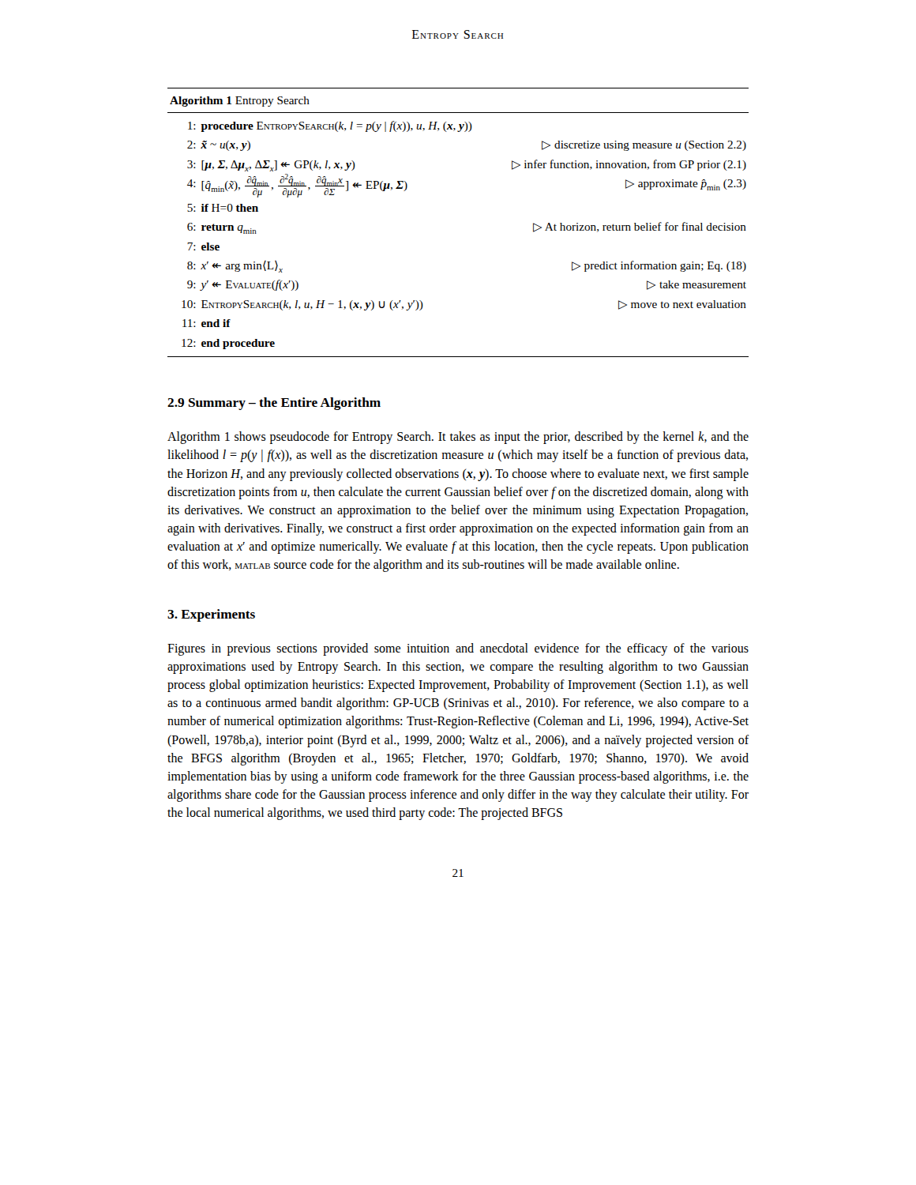Entropy Search
Algorithm 1 Entropy Search
| 1: | procedure EntropySearch ( k , l = p ( y / f ( x )), u , H , ( x , y )) | |
| 2: | x̃ ~ u ( x , y ) | ▷ discretize using measure u (Section 2.2) |
| 3: | [ μ , Σ , Δ μ x , Δ Σ x ] ↞ GP( k , l , x , y ) | ▷ infer function, innovation, from GP prior (2.1) |
| 4: | [ q̂ min ( x̃ ), ∂ q̂ min ∂ μ , ∂ 2 q̂ min ∂ μ ∂ μ , ∂ q̂ min x ∂ Σ ] ↞ EP( μ , Σ ) | ▷ approximate p̂ min (2.3) |
| 5: | if H=0 then | |
| 6: | return q min | ▷ At horizon, return belief for final decision |
| 7: | else | |
| 8: | x ′ ↞ arg min⟨ L ⟩ x | ▷ predict information gain; Eq. (18) |
| 9: | y ′ ↞ Evaluate ( f ( x ′)) | ▷ take measurement |
| 10: | EntropySearch ( k , l , u , H − 1, ( x , y ) ∪ ( x ′, y ′)) | ▷ move to next evaluation |
| 11: | end if | |
| 12: | end procedure | |
2.9 Summary – the Entire Algorithm
Algorithm 1 shows pseudocode for Entropy Search. It takes as input the prior, described by the kernel k, and the likelihood l = p(y | f(x)), as well as the discretization measure u (which may itself be a function of previous data, the Horizon H, and any previously collected observations (x, y). To choose where to evaluate next, we first sample discretization points from u, then calculate the current Gaussian belief over f on the discretized domain, along with its derivatives. We construct an approximation to the belief over the minimum using Expectation Propagation, again with derivatives. Finally, we construct a first order approximation on the expected information gain from an evaluation at x′ and optimize numerically. We evaluate f at this location, then the cycle repeats. Upon publication of this work, matlab source code for the algorithm and its sub-routines will be made available online.
3. Experiments
Figures in previous sections provided some intuition and anecdotal evidence for the efficacy of the various approximations used by Entropy Search. In this section, we compare the resulting algorithm to two Gaussian process global optimization heuristics: Expected Improvement, Probability of Improvement (Section 1.1), as well as to a continuous armed bandit algorithm: GP-UCB (Srinivas et al., 2010). For reference, we also compare to a number of numerical optimization algorithms: Trust-Region-Reflective (Coleman and Li, 1996, 1994), Active-Set (Powell, 1978b,a), interior point (Byrd et al., 1999, 2000; Waltz et al., 2006), and a naïvely projected version of the BFGS algorithm (Broyden et al., 1965; Fletcher, 1970; Goldfarb, 1970; Shanno, 1970). We avoid implementation bias by using a uniform code framework for the three Gaussian process-based algorithms, i.e. the algorithms share code for the Gaussian process inference and only differ in the way they calculate their utility. For the local numerical algorithms, we used third party code: The projected BFGS
21